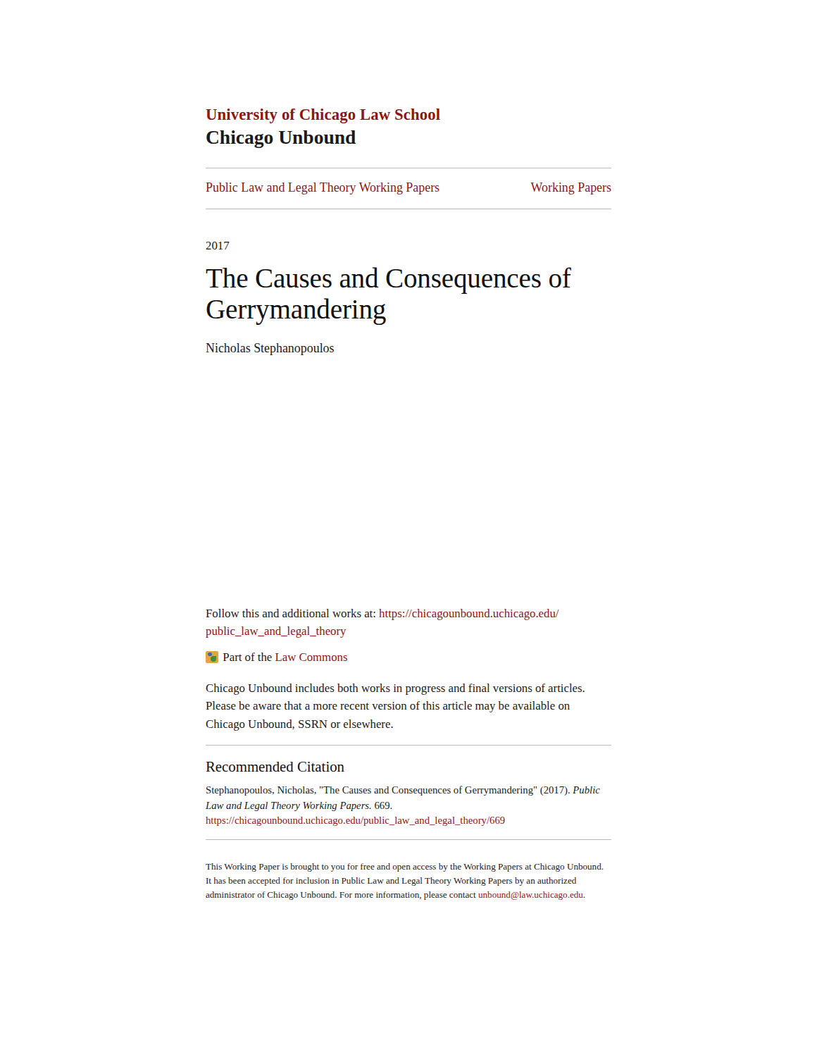University of Chicago Law School
Chicago Unbound
Public Law and Legal Theory Working Papers
Working Papers
2017
The Causes and Consequences of Gerrymandering
Nicholas Stephanopoulos
Follow this and additional works at: https://chicagounbound.uchicago.edu/
public_law_and_legal_theory
Part of the Law Commons
Chicago Unbound includes both works in progress and final versions of articles. Please be aware that a more recent version of this article may be available on Chicago Unbound, SSRN or elsewhere.
Recommended Citation
Stephanopoulos, Nicholas, "The Causes and Consequences of Gerrymandering" (2017). Public Law and Legal Theory Working Papers. 669.
https://chicagounbound.uchicago.edu/public_law_and_legal_theory/669
This Working Paper is brought to you for free and open access by the Working Papers at Chicago Unbound. It has been accepted for inclusion in Public Law and Legal Theory Working Papers by an authorized administrator of Chicago Unbound. For more information, please contact unbound@law.uchicago.edu.